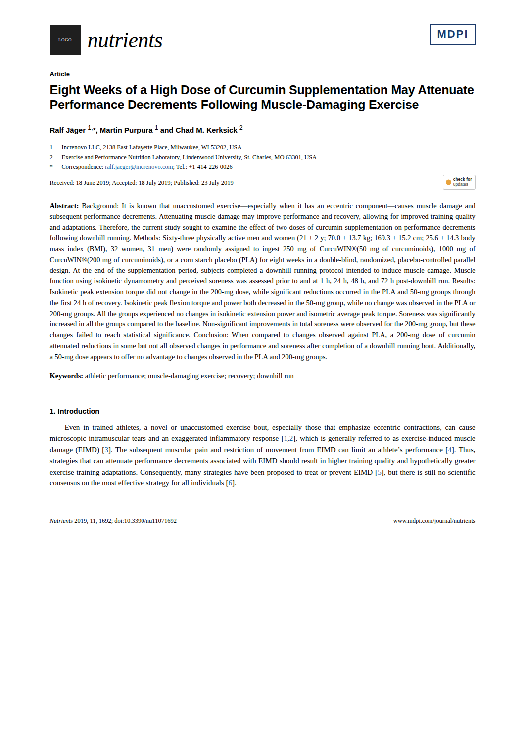LOGO
nutrients
MDPI
Article
Eight Weeks of a High Dose of Curcumin Supplementation May Attenuate Performance Decrements Following Muscle-Damaging Exercise
Ralf Jäger 1,*, Martin Purpura 1 and Chad M. Kerksick 2
1 Increnovo LLC, 2138 East Lafayette Place, Milwaukee, WI 53202, USA
2 Exercise and Performance Nutrition Laboratory, Lindenwood University, St. Charles, MO 63301, USA
*Correspondence: ralf.jaeger@increnovo.com; Tel.: +1-414-226-0026
Received: 18 June 2019; Accepted: 18 July 2019; Published: 23 July 2019
check forupdates
Abstract: Background: It is known that unaccustomed exercise—especially when it has an eccentric component—causes muscle damage and subsequent performance decrements. Attenuating muscle damage may improve performance and recovery, allowing for improved training quality and adaptations. Therefore, the current study sought to examine the effect of two doses of curcumin supplementation on performance decrements following downhill running. Methods: Sixty-three physically active men and women (21 ± 2 y; 70.0 ± 13.7 kg; 169.3 ± 15.2 cm; 25.6 ± 14.3 body mass index (BMI), 32 women, 31 men) were randomly assigned to ingest 250 mg of CurcuWIN®(50 mg of curcuminoids), 1000 mg of CurcuWIN®(200 mg of curcuminoids), or a corn starch placebo (PLA) for eight weeks in a double-blind, randomized, placebo-controlled parallel design. At the end of the supplementation period, subjects completed a downhill running protocol intended to induce muscle damage. Muscle function using isokinetic dynamometry and perceived soreness was assessed prior to and at 1 h, 24 h, 48 h, and 72 h post-downhill run. Results: Isokinetic peak extension torque did not change in the 200-mg dose, while significant reductions occurred in the PLA and 50-mg groups through the first 24 h of recovery. Isokinetic peak flexion torque and power both decreased in the 50-mg group, while no change was observed in the PLA or 200-mg groups. All the groups experienced no changes in isokinetic extension power and isometric average peak torque. Soreness was significantly increased in all the groups compared to the baseline. Non-significant improvements in total soreness were observed for the 200-mg group, but these changes failed to reach statistical significance. Conclusion: When compared to changes observed against PLA, a 200-mg dose of curcumin attenuated reductions in some but not all observed changes in performance and soreness after completion of a downhill running bout. Additionally, a 50-mg dose appears to offer no advantage to changes observed in the PLA and 200-mg groups.
Keywords: athletic performance; muscle-damaging exercise; recovery; downhill run
1. Introduction
Even in trained athletes, a novel or unaccustomed exercise bout, especially those that emphasize eccentric contractions, can cause microscopic intramuscular tears and an exaggerated inflammatory response [1,2], which is generally referred to as exercise-induced muscle damage (EIMD) [3]. The subsequent muscular pain and restriction of movement from EIMD can limit an athlete’s performance [4]. Thus, strategies that can attenuate performance decrements associated with EIMD should result in higher training quality and hypothetically greater exercise training adaptations. Consequently, many strategies have been proposed to treat or prevent EIMD [5], but there is still no scientific consensus on the most effective strategy for all individuals [6].
Nutrients 2019, 11, 1692; doi:10.3390/nu11071692
www.mdpi.com/journal/nutrients